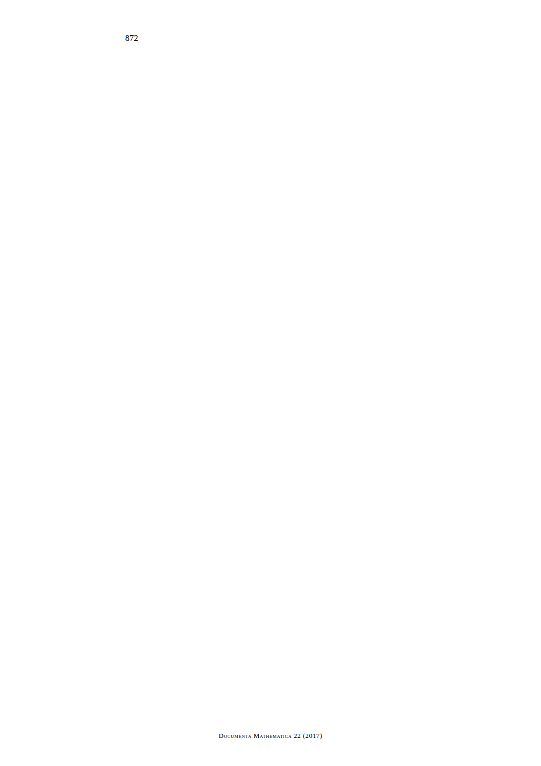872
Documenta Mathematica 22 (2017)